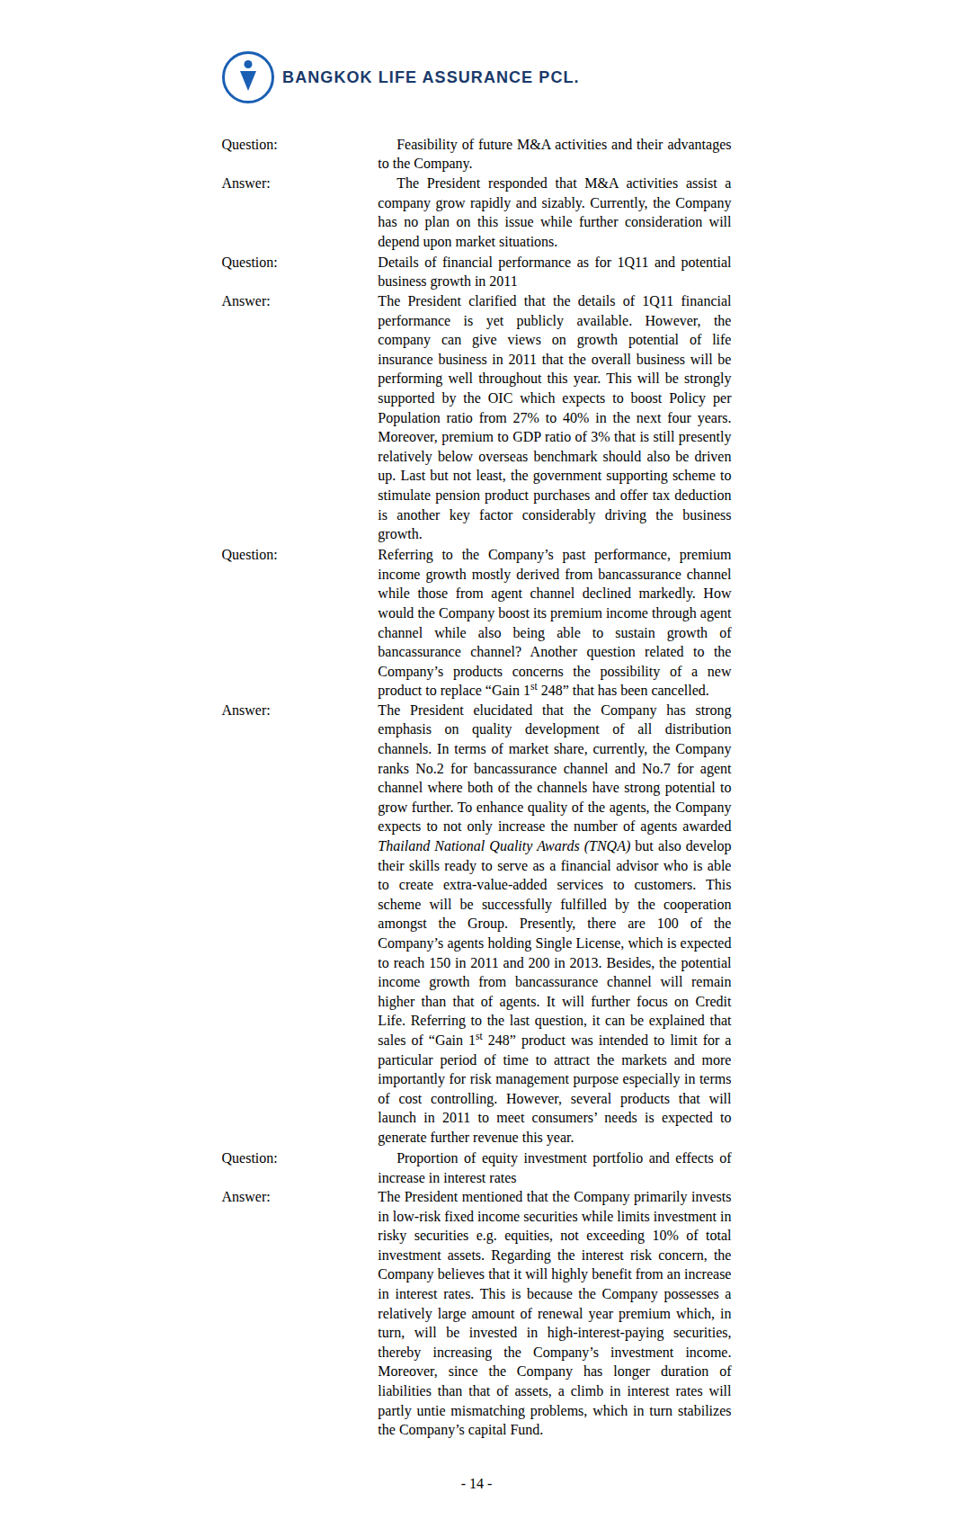BANGKOK LIFE ASSURANCE PCL.
| Question: | Feasibility of future M&A activities and their advantages to the Company. |
| Answer: | The President responded that M&A activities assist a company grow rapidly and sizably. Currently, the Company has no plan on this issue while further consideration will depend upon market situations. |
| Question: | Details of financial performance as for 1Q11 and potential business growth in 2011 |
| Answer: | The President clarified that the details of 1Q11 financial performance is yet publicly available. However, the company can give views on growth potential of life insurance business in 2011 that the overall business will be performing well throughout this year. This will be strongly supported by the OIC which expects to boost Policy per Population ratio from 27% to 40% in the next four years. Moreover, premium to GDP ratio of 3% that is still presently relatively below overseas benchmark should also be driven up. Last but not least, the government supporting scheme to stimulate pension product purchases and offer tax deduction is another key factor considerably driving the business growth. |
| Question: | Referring to the Company’s past performance, premium income growth mostly derived from bancassurance channel while those from agent channel declined markedly. How would the Company boost its premium income through agent channel while also being able to sustain growth of bancassurance channel? Another question related to the Company’s products concerns the possibility of a new product to replace “Gain 1 st 248” that has been cancelled. |
| Answer: | The President elucidated that the Company has strong emphasis on quality development of all distribution channels. In terms of market share, currently, the Company ranks No.2 for bancassurance channel and No.7 for agent channel where both of the channels have strong potential to grow further. To enhance quality of the agents, the Company expects to not only increase the number of agents awarded Thailand National Quality Awards (TNQA) but also develop their skills ready to serve as a financial advisor who is able to create extra-value-added services to customers. This scheme will be successfully fulfilled by the cooperation amongst the Group. Presently, there are 100 of the Company’s agents holding Single License, which is expected to reach 150 in 2011 and 200 in 2013. Besides, the potential income growth from bancassurance channel will remain higher than that of agents. It will further focus on Credit Life. Referring to the last question, it can be explained that sales of “Gain 1 st 248” product was intended to limit for a particular period of time to attract the markets and more importantly for risk management purpose especially in terms of cost controlling. However, several products that will launch in 2011 to meet consumers’ needs is expected to generate further revenue this year. |
| Question: | Proportion of equity investment portfolio and effects of increase in interest rates |
| Answer: | The President mentioned that the Company primarily invests in low-risk fixed income securities while limits investment in risky securities e.g. equities, not exceeding 10% of total investment assets. Regarding the interest risk concern, the Company believes that it will highly benefit from an increase in interest rates. This is because the Company possesses a relatively large amount of renewal year premium which, in turn, will be invested in high-interest-paying securities, thereby increasing the Company’s investment income. Moreover, since the Company has longer duration of liabilities than that of assets, a climb in interest rates will partly untie mismatching problems, which in turn stabilizes the Company’s capital Fund. |
- 14 -